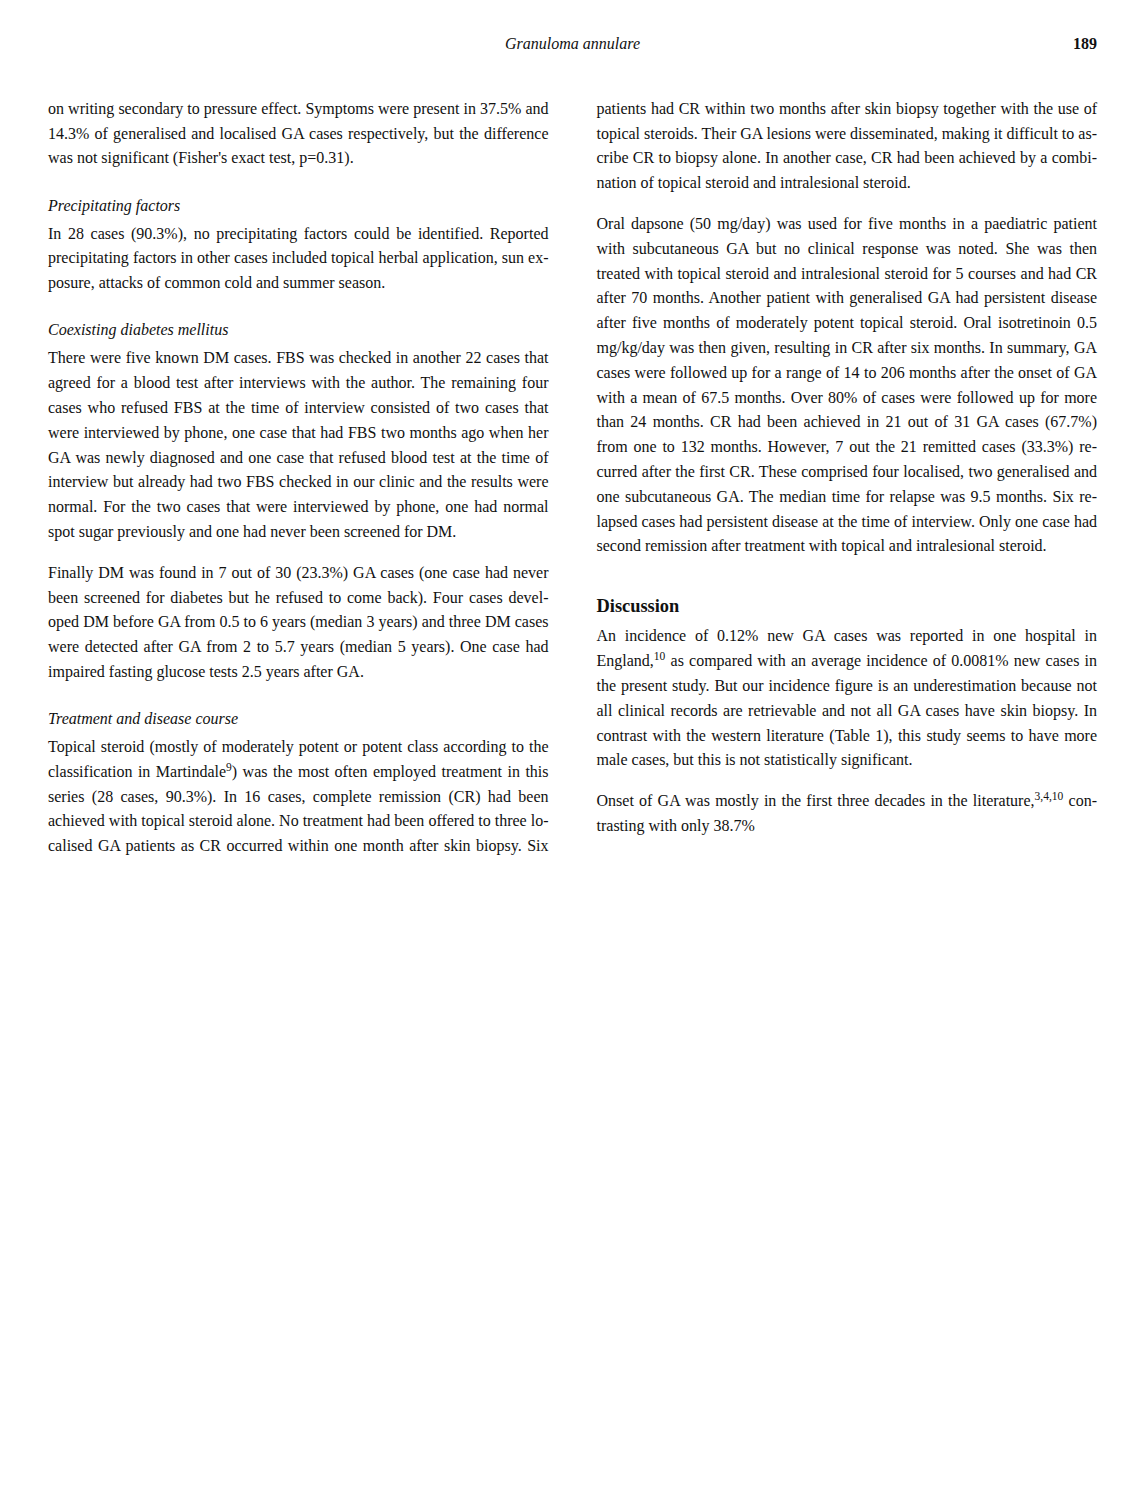Granuloma annulare 189
on writing secondary to pressure effect. Symptoms were present in 37.5% and 14.3% of generalised and localised GA cases respectively, but the difference was not significant (Fisher's exact test, p=0.31).
Precipitating factors
In 28 cases (90.3%), no precipitating factors could be identified. Reported precipitating factors in other cases included topical herbal application, sun exposure, attacks of common cold and summer season.
Coexisting diabetes mellitus
There were five known DM cases. FBS was checked in another 22 cases that agreed for a blood test after interviews with the author. The remaining four cases who refused FBS at the time of interview consisted of two cases that were interviewed by phone, one case that had FBS two months ago when her GA was newly diagnosed and one case that refused blood test at the time of interview but already had two FBS checked in our clinic and the results were normal. For the two cases that were interviewed by phone, one had normal spot sugar previously and one had never been screened for DM.
Finally DM was found in 7 out of 30 (23.3%) GA cases (one case had never been screened for diabetes but he refused to come back). Four cases developed DM before GA from 0.5 to 6 years (median 3 years) and three DM cases were detected after GA from 2 to 5.7 years (median 5 years). One case had impaired fasting glucose tests 2.5 years after GA.
Treatment and disease course
Topical steroid (mostly of moderately potent or potent class according to the classification in Martindale9) was the most often employed treatment in this series (28 cases, 90.3%). In 16 cases, complete remission (CR) had been achieved with topical steroid alone. No treatment had been offered to three localised GA patients as CR occurred within one month after skin biopsy. Six patients had CR within two months after skin biopsy together with the use of topical steroids. Their GA lesions were disseminated, making it difficult to ascribe CR to biopsy alone. In another case, CR had been achieved by a combination of topical steroid and intralesional steroid.
Oral dapsone (50 mg/day) was used for five months in a paediatric patient with subcutaneous GA but no clinical response was noted. She was then treated with topical steroid and intralesional steroid for 5 courses and had CR after 70 months. Another patient with generalised GA had persistent disease after five months of moderately potent topical steroid. Oral isotretinoin 0.5 mg/kg/day was then given, resulting in CR after six months. In summary, GA cases were followed up for a range of 14 to 206 months after the onset of GA with a mean of 67.5 months. Over 80% of cases were followed up for more than 24 months. CR had been achieved in 21 out of 31 GA cases (67.7%) from one to 132 months. However, 7 out the 21 remitted cases (33.3%) recurred after the first CR. These comprised four localised, two generalised and one subcutaneous GA. The median time for relapse was 9.5 months. Six relapsed cases had persistent disease at the time of interview. Only one case had second remission after treatment with topical and intralesional steroid.
Discussion
An incidence of 0.12% new GA cases was reported in one hospital in England,10 as compared with an average incidence of 0.0081% new cases in the present study. But our incidence figure is an underestimation because not all clinical records are retrievable and not all GA cases have skin biopsy. In contrast with the western literature (Table 1), this study seems to have more male cases, but this is not statistically significant.
Onset of GA was mostly in the first three decades in the literature,3,4,10 contrasting with only 38.7%